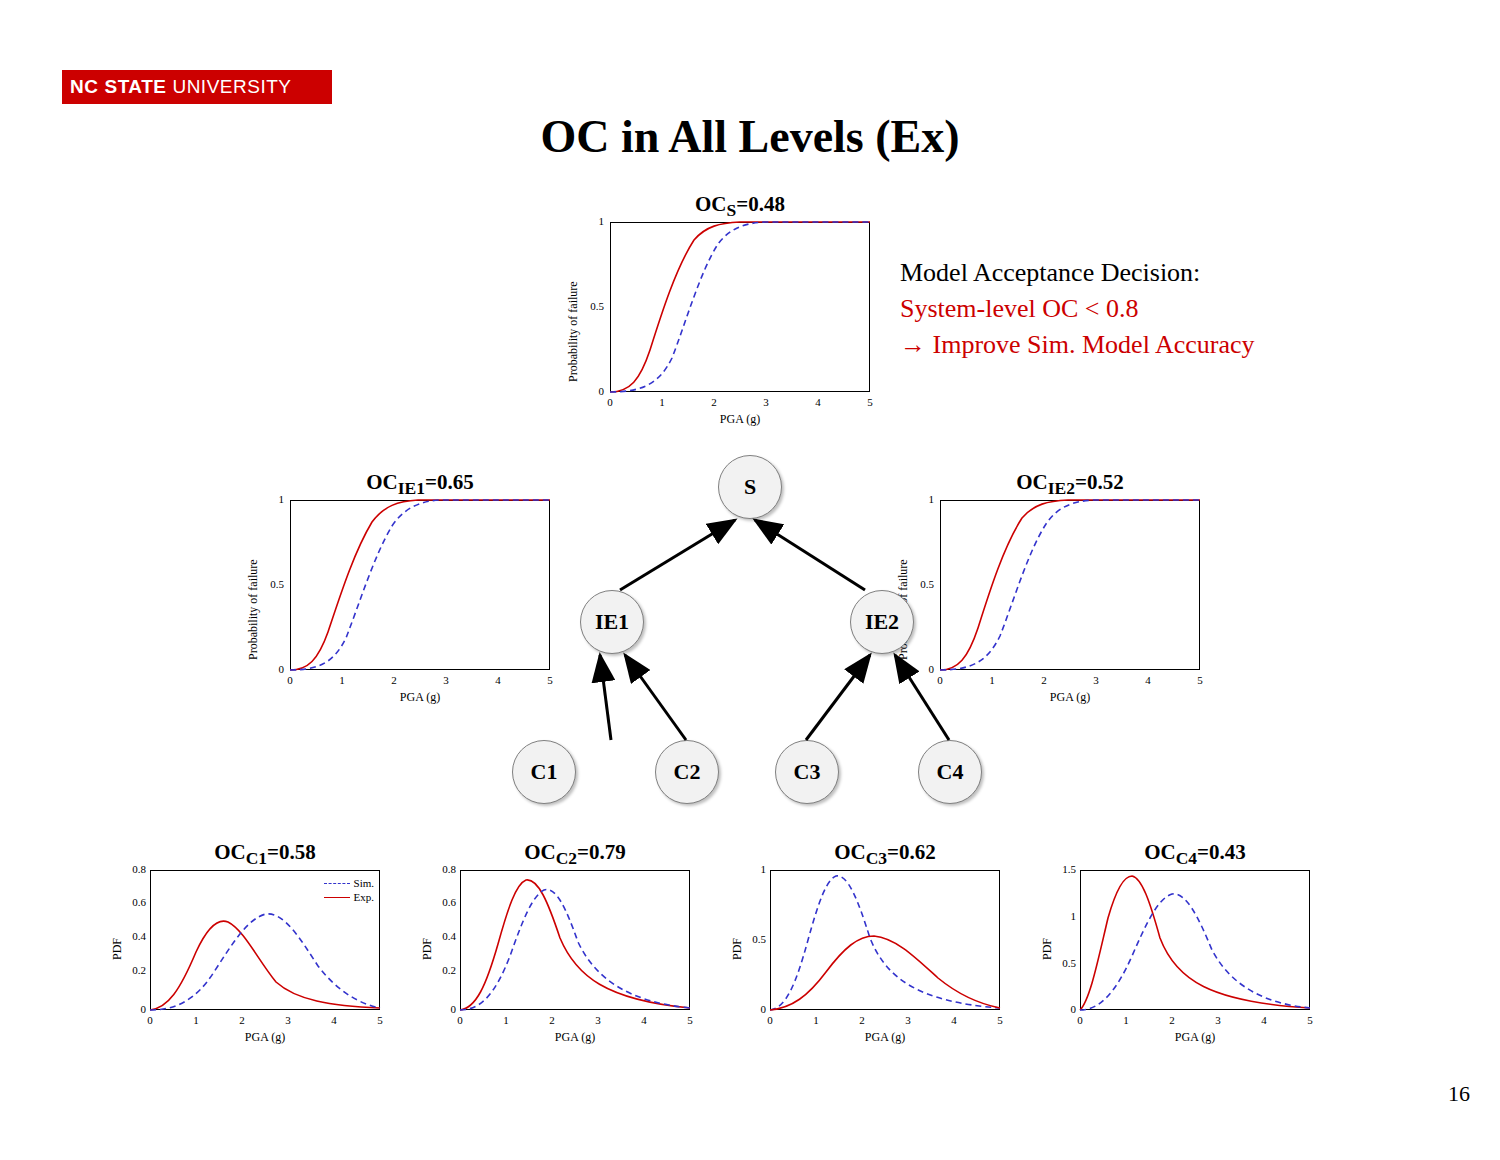NC STATE UNIVERSITY
OC in All Levels (Ex)
Model Acceptance Decision:
System-level OC < 0.8
→ Improve Sim. Model Accuracy
OCS=0.48
Probability of failure
1
0.5
0
0
1
2
3
4
5
PGA (g)
OCIE1=0.65
Probability of failure
1
0.5
0
0
1
2
3
4
5
PGA (g)
OCIE2=0.52
Probability of failure
1
0.5
0
0
1
2
3
4
5
PGA (g)
S
IE1
IE2
C1
C2
C3
C4
OCC1=0.58
PDF
0.8
0.6
0.4
0.2
0
0
1
2
3
4
5
PGA (g)
Sim.
Exp.
OCC2=0.79
PDF
0.8
0.6
0.4
0.2
0
0
1
2
3
4
5
PGA (g)
OCC3=0.62
PDF
1
0.5
0
0
1
2
3
4
5
PGA (g)
OCC4=0.43
PDF
1.5
1
0.5
0
0
1
2
3
4
5
PGA (g)
16